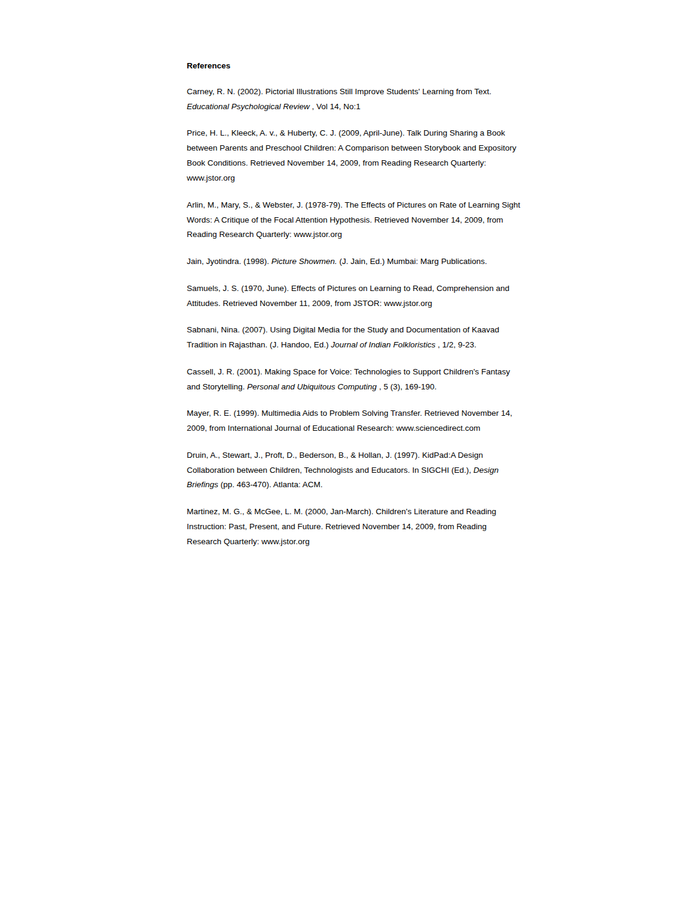References
Carney, R. N. (2002). Pictorial Illustrations Still Improve Students' Learning from Text. Educational Psychological Review , Vol 14, No:1
Price, H. L., Kleeck, A. v., & Huberty, C. J. (2009, April-June). Talk During Sharing a Book between Parents and Preschool Children: A Comparison between Storybook and Expository Book Conditions. Retrieved November 14, 2009, from Reading Research Quarterly: www.jstor.org
Arlin, M., Mary, S., & Webster, J. (1978-79). The Effects of Pictures on Rate of Learning Sight Words: A Critique of the Focal Attention Hypothesis. Retrieved November 14, 2009, from Reading Research Quarterly: www.jstor.org
Jain, Jyotindra. (1998). Picture Showmen. (J. Jain, Ed.) Mumbai: Marg Publications.
Samuels, J. S. (1970, June). Effects of Pictures on Learning to Read, Comprehension and Attitudes. Retrieved November 11, 2009, from JSTOR: www.jstor.org
Sabnani, Nina. (2007). Using Digital Media for the Study and Documentation of Kaavad Tradition in Rajasthan. (J. Handoo, Ed.) Journal of Indian Folkloristics , 1/2, 9-23.
Cassell, J. R. (2001). Making Space for Voice: Technologies to Support Children's Fantasy and Storytelling. Personal and Ubiquitous Computing , 5 (3), 169-190.
Mayer, R. E. (1999). Multimedia Aids to Problem Solving Transfer. Retrieved November 14, 2009, from International Journal of Educational Research: www.sciencedirect.com
Druin, A., Stewart, J., Proft, D., Bederson, B., & Hollan, J. (1997). KidPad:A Design Collaboration between Children, Technologists and Educators. In SIGCHI (Ed.), Design Briefings (pp. 463-470). Atlanta: ACM.
Martinez, M. G., & McGee, L. M. (2000, Jan-March). Children's Literature and Reading Instruction: Past, Present, and Future. Retrieved November 14, 2009, from Reading Research Quarterly: www.jstor.org